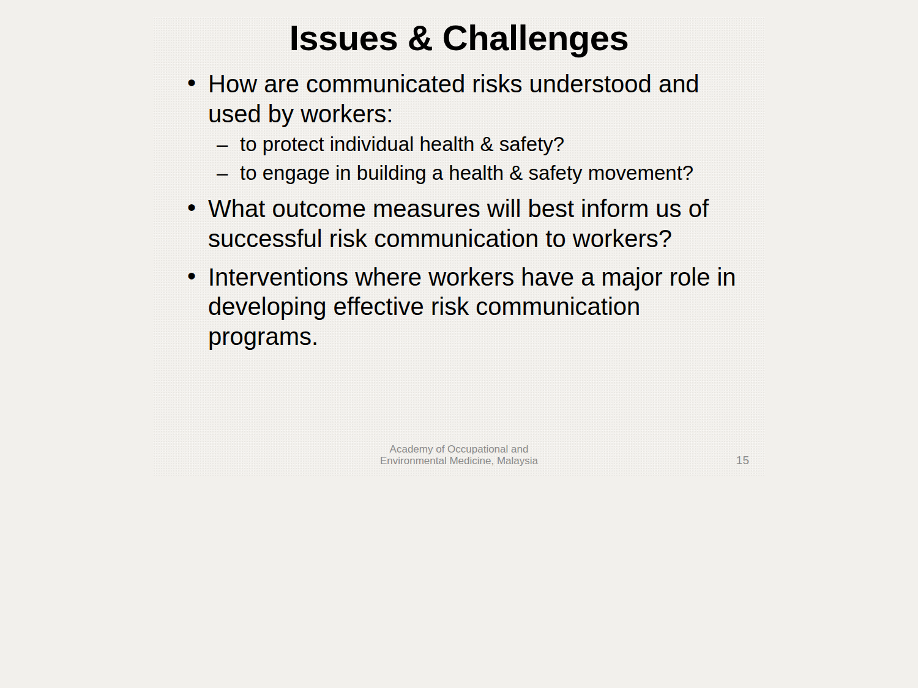Issues & Challenges
How are communicated risks understood and used by workers:
to protect individual health & safety?
to engage in building a health & safety movement?
What outcome measures will best inform us of successful risk communication to workers?
Interventions where workers have a major role in developing effective risk communication programs.
Academy of Occupational and
Environmental Medicine, Malaysia
15